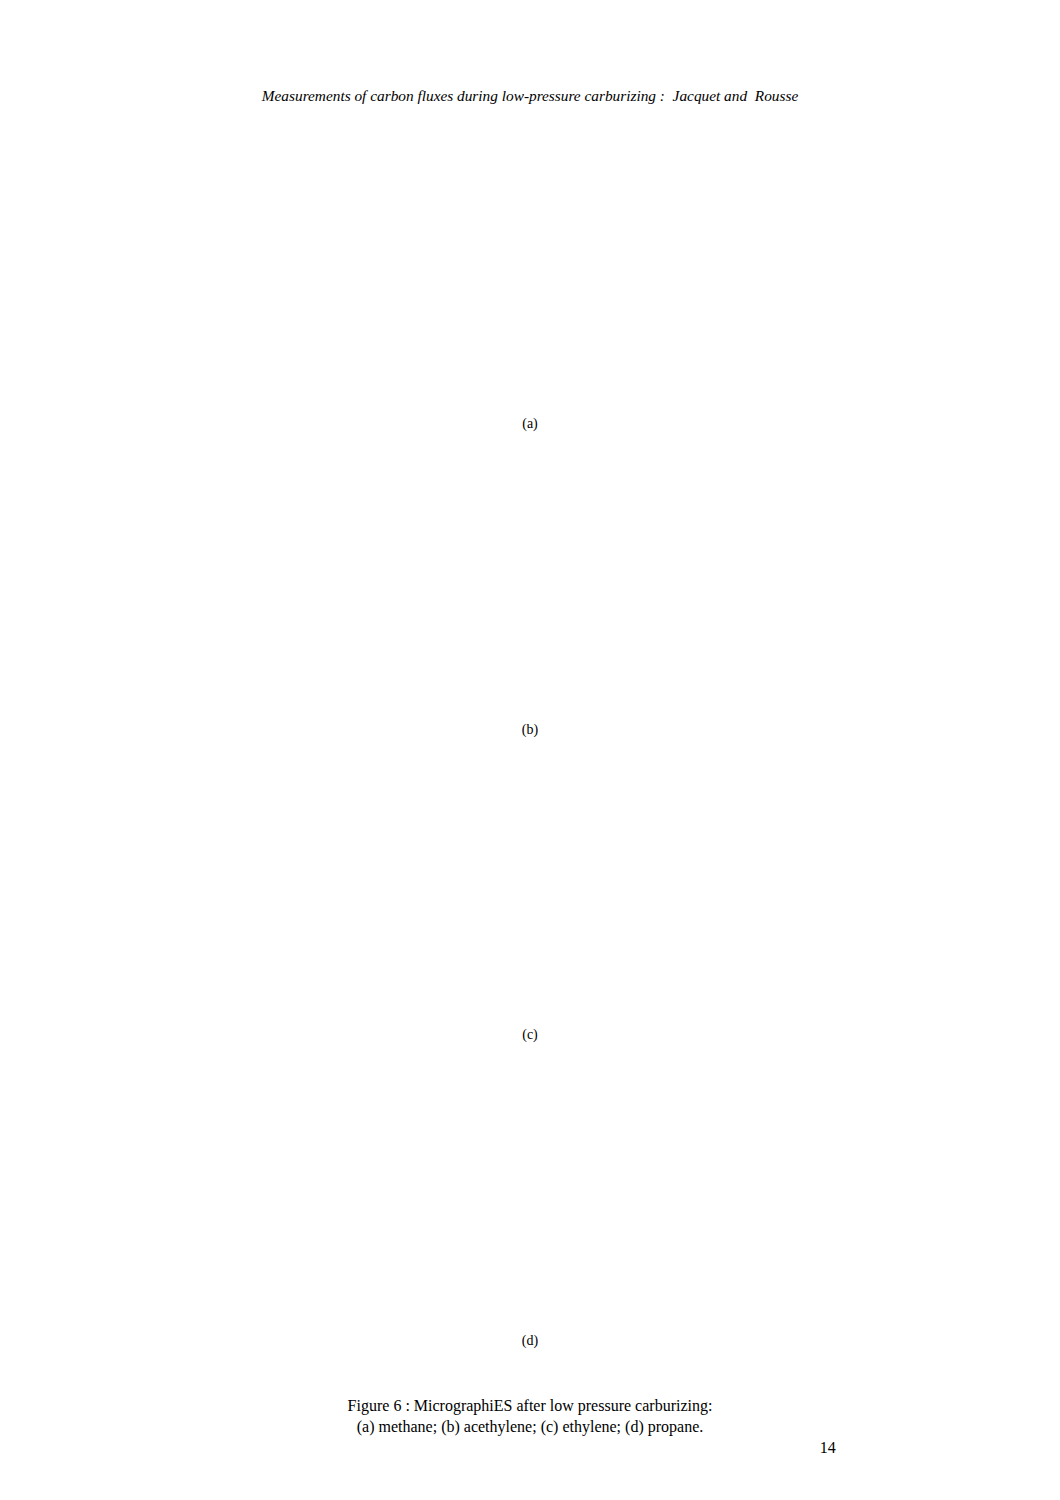Measurements of carbon fluxes during low-pressure carburizing : Jacquet and Rousse
(a)
(b)
(c)
(d)
Figure 6 : MicrographiES after low pressure carburizing: (a) methane; (b) acethylene; (c) ethylene; (d) propane.
14